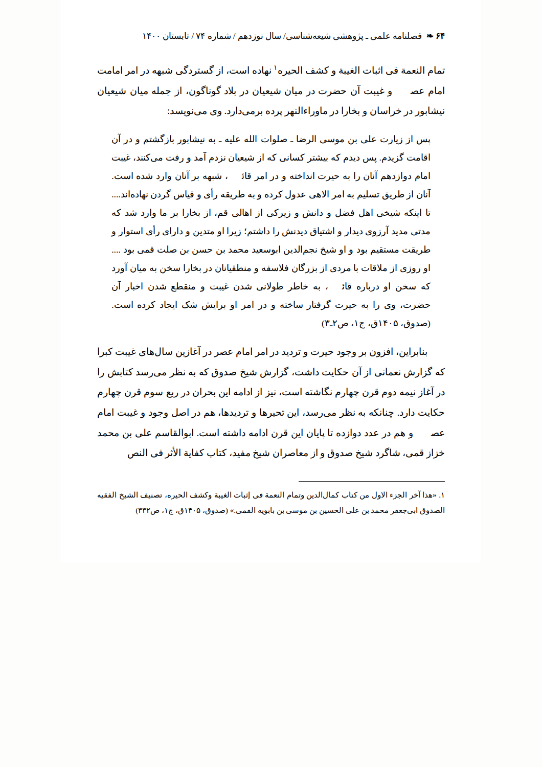۶۴ ❧ فصلنامه علمی ـ پژوهشی شیعه‌شناسی/ سال نوزدهم / شماره ۷۴ / تابستان ۱۴۰۰
تمام النعمة فی اثبات الغیبة و کشف الحیره۱ نهاده است، از گستردگی شبهه در امر امامت امام عصرۖ و غیبت آن حضرت در میان شیعیان در بلاد گوناگون، از جمله میان شیعیان نیشابور در خراسان و بخارا در ماوراءالنهر پرده برمی‌دارد. وی می‌نویسد:
پس از زیارت علی بن موسی الرضا ـ صلوات الله علیه ـ به نیشابور بازگشتم و در آن اقامت گزیدم. پس دیدم که بیشتر کسانی که از شیعیان نزدم آمد و رفت می‌کنند، غیبت امام دوازدهم آنان را به حیرت انداخته و در امر قائمۖ، شبهه بر آنان وارد شده است. آنان از طریق تسلیم به امر الاهی عدول کرده و به طریقه رأی و قیاس گردن نهاده‌اند.... تا اینکه شیخی اهل فضل و دانش و زیرکی از اهالی قم، از بخارا بر ما وارد شد که مدتی مدید آرزوی دیدار و اشتیاق دیدنش را داشتم؛ زیرا او متدین و دارای رأی استوار و طریقت مستقیم بود و او شیخ نجم‌الدین ابوسعید محمد بن حسن بن صلت قمی بود .... او روزی از ملاقات با مردی از بزرگان فلاسفه و منطقیانان در بخارا سخن به میان آورد که سخن او درباره قائمۖ، به خاطر طولانی شدن غیبت و منقطع شدن اخبار آن حضرت، وی را به حیرت گرفتار ساخته و در امر او برایش شک ایجاد کرده است. (صدوق، ۱۴۰۵ق، ج۱، ص۲ـ۳)
بنابراین، افزون بر وجود حیرت و تردید در امر امام عصر در آغازین سال‌های غیبت کبرا که گزارش نعمانی از آن حکایت داشت، گزارش شیخ صدوق که به نظر می‌رسد کتابش را در آغاز نیمه دوم قرن چهارم نگاشته است، نیز از ادامه این بحران در ربع سوم قرن چهارم حکایت دارد. چنانکه به نظر می‌رسد، این تحیرها و تردیدها، هم در اصل وجود و غیبت امام عصرۖ و هم در عدد دوازده تا پایان این قرن ادامه داشته است. ابوالقاسم علی بن محمد خزاز قمی، شاگرد شیخ صدوق و از معاصران شیخ مفید، کتاب کفایة الأثر فی النص
۱. «هذا آخر الجزء الاول من کتاب کمال‌الدین وتمام النعمة فی إثبات الغیبة وکشف الحیره، تصنیف الشیخ الفقیه الصدوق ابی‌جعفر محمد بن علی الحسین بن موسی بن بابویه القمی.» (صدوق، ۱۴۰۵ق، ج۱، ص۳۳۲)